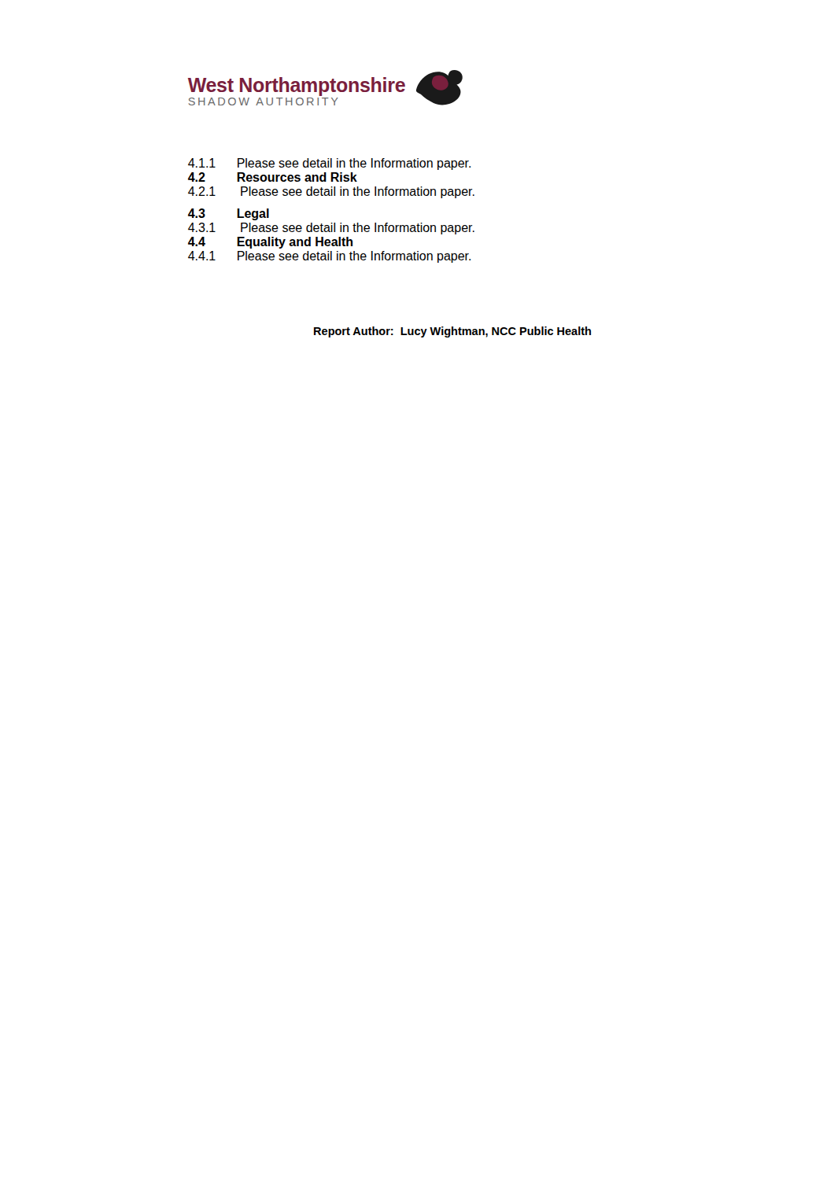West Northamptonshire
SHADOW AUTHORITY
4.1.1
Please see detail in the Information paper.
4.2
Resources and Risk
4.2.1
Please see detail in the Information paper.
4.3
Legal
4.3.1
Please see detail in the Information paper.
4.4
Equality and Health
4.4.1
Please see detail in the Information paper.
Report Author: Lucy Wightman, NCC Public Health